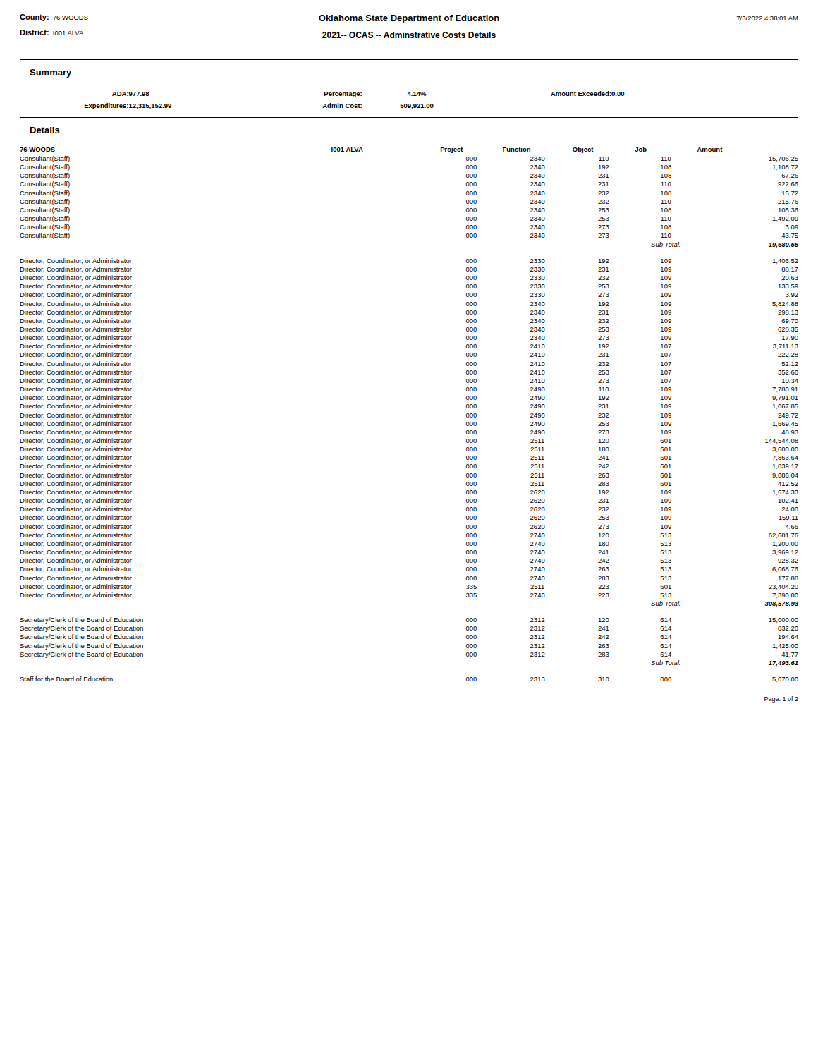County: 76 WOODS
District: I001 ALVA
Oklahoma State Department of Education
2021-- OCAS -- Adminstrative Costs Details
7/3/2022 4:38:01 AM
Summary
| ADA: | 977.98 | Percentage: | 4.14% | Amount Exceeded: | 0.00 |
| Expenditures: | 12,315,152.99 | Admin Cost: | 509,921.00 | | |
Details
| 76 WOODS | I001 ALVA | Project | Function | Object | Job | Amount |
| --- | --- | --- | --- | --- | --- | --- |
| Consultant(Staff) | | 000 | 2340 | 110 | 110 | 15,706.25 |
| Consultant(Staff) | | 000 | 2340 | 192 | 108 | 1,108.72 |
| Consultant(Staff) | | 000 | 2340 | 231 | 108 | 67.26 |
| Consultant(Staff) | | 000 | 2340 | 231 | 110 | 922.66 |
| Consultant(Staff) | | 000 | 2340 | 232 | 108 | 15.72 |
| Consultant(Staff) | | 000 | 2340 | 232 | 110 | 215.76 |
| Consultant(Staff) | | 000 | 2340 | 253 | 108 | 105.36 |
| Consultant(Staff) | | 000 | 2340 | 253 | 110 | 1,492.09 |
| Consultant(Staff) | | 000 | 2340 | 273 | 108 | 3.09 |
| Consultant(Staff) | | 000 | 2340 | 273 | 110 | 43.75 |
| | | | | | Sub Total: | 19,680.66 |
| Director, Coordinator, or Administrator | | 000 | 2330 | 192 | 109 | 1,406.52 |
| Director, Coordinator, or Administrator | | 000 | 2330 | 231 | 109 | 88.17 |
| Director, Coordinator, or Administrator | | 000 | 2330 | 232 | 109 | 20.63 |
| Director, Coordinator, or Administrator | | 000 | 2330 | 253 | 109 | 133.59 |
| Director, Coordinator, or Administrator | | 000 | 2330 | 273 | 109 | 3.92 |
| Director, Coordinator, or Administrator | | 000 | 2340 | 192 | 109 | 5,824.88 |
| Director, Coordinator, or Administrator | | 000 | 2340 | 231 | 109 | 298.13 |
| Director, Coordinator, or Administrator | | 000 | 2340 | 232 | 109 | 69.70 |
| Director, Coordinator, or Administrator | | 000 | 2340 | 253 | 109 | 628.35 |
| Director, Coordinator, or Administrator | | 000 | 2340 | 273 | 109 | 17.90 |
| Director, Coordinator, or Administrator | | 000 | 2410 | 192 | 107 | 3,711.13 |
| Director, Coordinator, or Administrator | | 000 | 2410 | 231 | 107 | 222.28 |
| Director, Coordinator, or Administrator | | 000 | 2410 | 232 | 107 | 52.12 |
| Director, Coordinator, or Administrator | | 000 | 2410 | 253 | 107 | 352.60 |
| Director, Coordinator, or Administrator | | 000 | 2410 | 273 | 107 | 10.34 |
| Director, Coordinator, or Administrator | | 000 | 2490 | 110 | 109 | 7,780.91 |
| Director, Coordinator, or Administrator | | 000 | 2490 | 192 | 109 | 9,791.01 |
| Director, Coordinator, or Administrator | | 000 | 2490 | 231 | 109 | 1,067.85 |
| Director, Coordinator, or Administrator | | 000 | 2490 | 232 | 109 | 249.72 |
| Director, Coordinator, or Administrator | | 000 | 2490 | 253 | 109 | 1,669.45 |
| Director, Coordinator, or Administrator | | 000 | 2490 | 273 | 109 | 48.93 |
| Director, Coordinator, or Administrator | | 000 | 2511 | 120 | 601 | 144,544.08 |
| Director, Coordinator, or Administrator | | 000 | 2511 | 180 | 601 | 3,600.00 |
| Director, Coordinator, or Administrator | | 000 | 2511 | 241 | 601 | 7,863.64 |
| Director, Coordinator, or Administrator | | 000 | 2511 | 242 | 601 | 1,839.17 |
| Director, Coordinator, or Administrator | | 000 | 2511 | 263 | 601 | 9,086.04 |
| Director, Coordinator, or Administrator | | 000 | 2511 | 283 | 601 | 412.52 |
| Director, Coordinator, or Administrator | | 000 | 2620 | 192 | 109 | 1,674.33 |
| Director, Coordinator, or Administrator | | 000 | 2620 | 231 | 109 | 102.41 |
| Director, Coordinator, or Administrator | | 000 | 2620 | 232 | 109 | 24.00 |
| Director, Coordinator, or Administrator | | 000 | 2620 | 253 | 109 | 159.11 |
| Director, Coordinator, or Administrator | | 000 | 2620 | 273 | 109 | 4.66 |
| Director, Coordinator, or Administrator | | 000 | 2740 | 120 | 513 | 62,681.76 |
| Director, Coordinator, or Administrator | | 000 | 2740 | 180 | 513 | 1,200.00 |
| Director, Coordinator, or Administrator | | 000 | 2740 | 241 | 513 | 3,969.12 |
| Director, Coordinator, or Administrator | | 000 | 2740 | 242 | 513 | 928.32 |
| Director, Coordinator, or Administrator | | 000 | 2740 | 263 | 513 | 6,068.76 |
| Director, Coordinator, or Administrator | | 000 | 2740 | 283 | 513 | 177.88 |
| Director, Coordinator, or Administrator | | 335 | 2511 | 223 | 601 | 23,404.20 |
| Director, Coordinator, or Administrator | | 335 | 2740 | 223 | 513 | 7,390.80 |
| | | | | | Sub Total: | 308,578.93 |
| Secretary/Clerk of the Board of Education | | 000 | 2312 | 120 | 614 | 15,000.00 |
| Secretary/Clerk of the Board of Education | | 000 | 2312 | 241 | 614 | 832.20 |
| Secretary/Clerk of the Board of Education | | 000 | 2312 | 242 | 614 | 194.64 |
| Secretary/Clerk of the Board of Education | | 000 | 2312 | 263 | 614 | 1,425.00 |
| Secretary/Clerk of the Board of Education | | 000 | 2312 | 283 | 614 | 41.77 |
| | | | | | Sub Total: | 17,493.61 |
| Staff for the Board of Education | | 000 | 2313 | 310 | 000 | 5,070.00 |
Page: 1 of 2